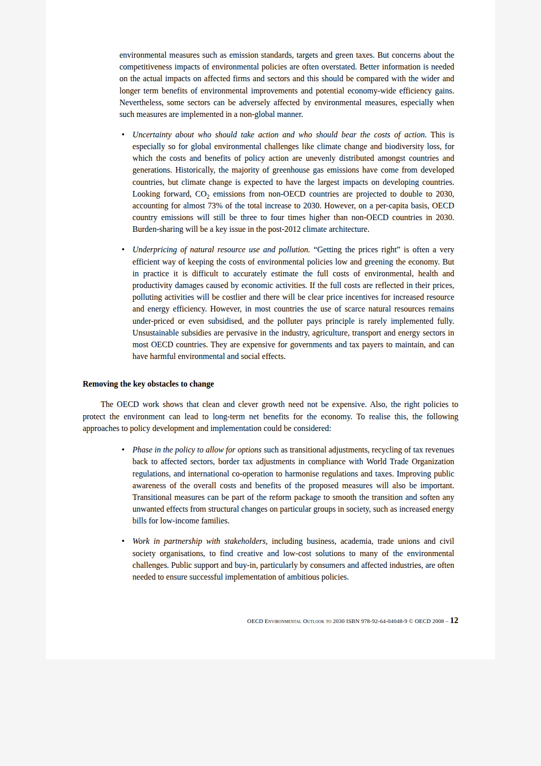environmental measures such as emission standards, targets and green taxes. But concerns about the competitiveness impacts of environmental policies are often overstated. Better information is needed on the actual impacts on affected firms and sectors and this should be compared with the wider and longer term benefits of environmental improvements and potential economy-wide efficiency gains. Nevertheless, some sectors can be adversely affected by environmental measures, especially when such measures are implemented in a non-global manner.
Uncertainty about who should take action and who should bear the costs of action. This is especially so for global environmental challenges like climate change and biodiversity loss, for which the costs and benefits of policy action are unevenly distributed amongst countries and generations. Historically, the majority of greenhouse gas emissions have come from developed countries, but climate change is expected to have the largest impacts on developing countries. Looking forward, CO2 emissions from non-OECD countries are projected to double to 2030, accounting for almost 73% of the total increase to 2030. However, on a per-capita basis, OECD country emissions will still be three to four times higher than non-OECD countries in 2030. Burden-sharing will be a key issue in the post-2012 climate architecture.
Underpricing of natural resource use and pollution. “Getting the prices right” is often a very efficient way of keeping the costs of environmental policies low and greening the economy. But in practice it is difficult to accurately estimate the full costs of environmental, health and productivity damages caused by economic activities. If the full costs are reflected in their prices, polluting activities will be costlier and there will be clear price incentives for increased resource and energy efficiency. However, in most countries the use of scarce natural resources remains under-priced or even subsidised, and the polluter pays principle is rarely implemented fully. Unsustainable subsidies are pervasive in the industry, agriculture, transport and energy sectors in most OECD countries. They are expensive for governments and tax payers to maintain, and can have harmful environmental and social effects.
Removing the key obstacles to change
The OECD work shows that clean and clever growth need not be expensive. Also, the right policies to protect the environment can lead to long-term net benefits for the economy. To realise this, the following approaches to policy development and implementation could be considered:
Phase in the policy to allow for options such as transitional adjustments, recycling of tax revenues back to affected sectors, border tax adjustments in compliance with World Trade Organization regulations, and international co-operation to harmonise regulations and taxes. Improving public awareness of the overall costs and benefits of the proposed measures will also be important. Transitional measures can be part of the reform package to smooth the transition and soften any unwanted effects from structural changes on particular groups in society, such as increased energy bills for low-income families.
Work in partnership with stakeholders, including business, academia, trade unions and civil society organisations, to find creative and low-cost solutions to many of the environmental challenges. Public support and buy-in, particularly by consumers and affected industries, are often needed to ensure successful implementation of ambitious policies.
OECD Environmental Outlook to 2030 ISBN 978-92-64-04048-9 © OECD 2008 – 12